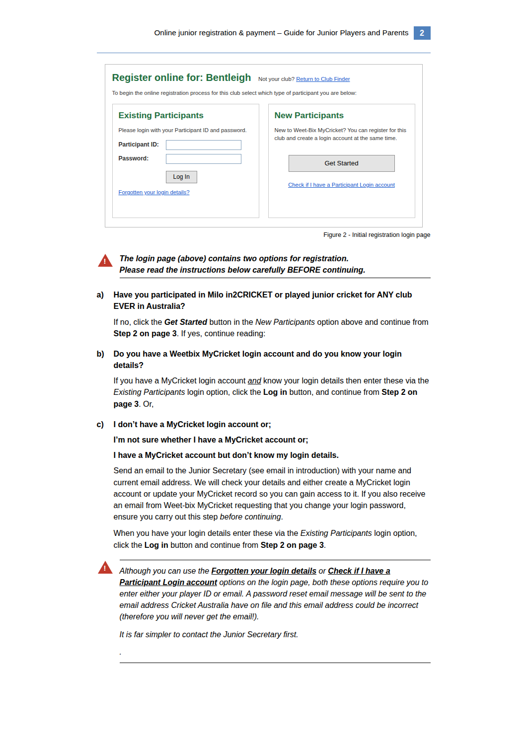Online junior registration & payment – Guide for Junior Players and Parents
2
Register online for: Bentleigh
Not your club? Return to Club Finder
To begin the online registration process for this club select which type of participant you are below:
Existing Participants
Please login with your Participant ID and password.
Participant ID:
Password:
Log In Forgotten your login details?
New Participants
New to Weet-Bix MyCricket? You can register for this club and create a login account at the same time.
Get Started Check if I have a Participant Login account
Figure 2 - Initial registration login page
The login page (above) contains two options for registration. Please read the instructions below carefully BEFORE continuing.
Have you participated in Milo in2CRICKET or played junior cricket for ANY club EVER in Australia?
If no, click the Get Started button in the New Participants option above and continue from Step 2 on page 3. If yes, continue reading:
Do you have a Weetbix MyCricket login account and do you know your login details?
If you have a MyCricket login account and know your login details then enter these via the Existing Participants login option, click the Log in button, and continue from Step 2 on page 3. Or,
I don’t have a MyCricket login account or;
I’m not sure whether I have a MyCricket account or;
I have a MyCricket account but don’t know my login details.
Send an email to the Junior Secretary (see email in introduction) with your name and current email address. We will check your details and either create a MyCricket login account or update your MyCricket record so you can gain access to it. If you also receive an email from Weet-bix MyCricket requesting that you change your login password, ensure you carry out this step before continuing.
When you have your login details enter these via the Existing Participants login option, click the Log in button and continue from Step 2 on page 3.
Although you can use the Forgotten your login details or Check if I have a Participant Login account options on the login page, both these options require you to enter either your player ID or email. A password reset email message will be sent to the email address Cricket Australia have on file and this email address could be incorrect (therefore you will never get the email!).
It is far simpler to contact the Junior Secretary first.
.